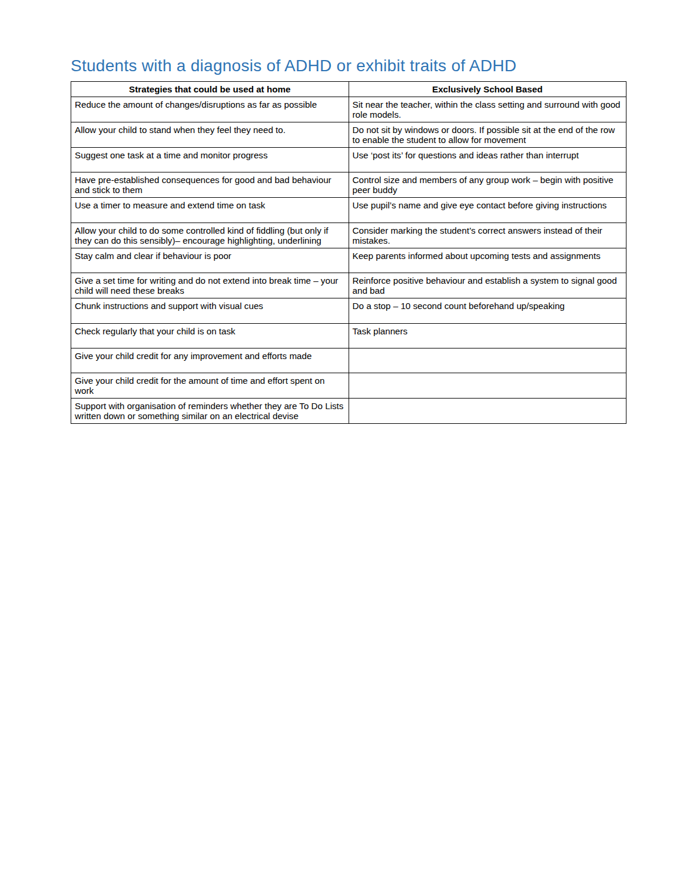Students with a diagnosis of ADHD or exhibit traits of ADHD
| Strategies that could be used at home | Exclusively School Based |
| --- | --- |
| Reduce the amount of changes/disruptions as far as possible | Sit near the teacher, within the class setting and surround with good role models. |
| Allow your child to stand when they feel they need to. | Do not sit by windows or doors. If possible sit at the end of the row to enable the student to allow for movement |
| Suggest one task at a time and monitor progress | Use ‘post its’ for questions and ideas rather than interrupt |
| Have pre-established consequences for good and bad behaviour and stick to them | Control size and members of any group work – begin with positive peer buddy |
| Use a timer to measure and extend time on task | Use pupil’s name and give eye contact before giving instructions |
| Allow your child to do some controlled kind of fiddling (but only if they can do this sensibly)– encourage highlighting, underlining | Consider marking the student’s correct answers instead of their mistakes. |
| Stay calm and clear if behaviour is poor | Keep parents informed about upcoming tests and assignments |
| Give a set time for writing and do not extend into break time – your child will need these breaks | Reinforce positive behaviour and establish a system to signal good and bad |
| Chunk instructions and support with visual cues | Do a stop – 10 second count beforehand up/speaking |
| Check regularly that your child is on task | Task planners |
| Give your child credit for any improvement and efforts made | |
| Give your child credit for the amount of time and effort spent on work | |
| Support with organisation of reminders whether they are To Do Lists written down or something similar on an electrical devise | |